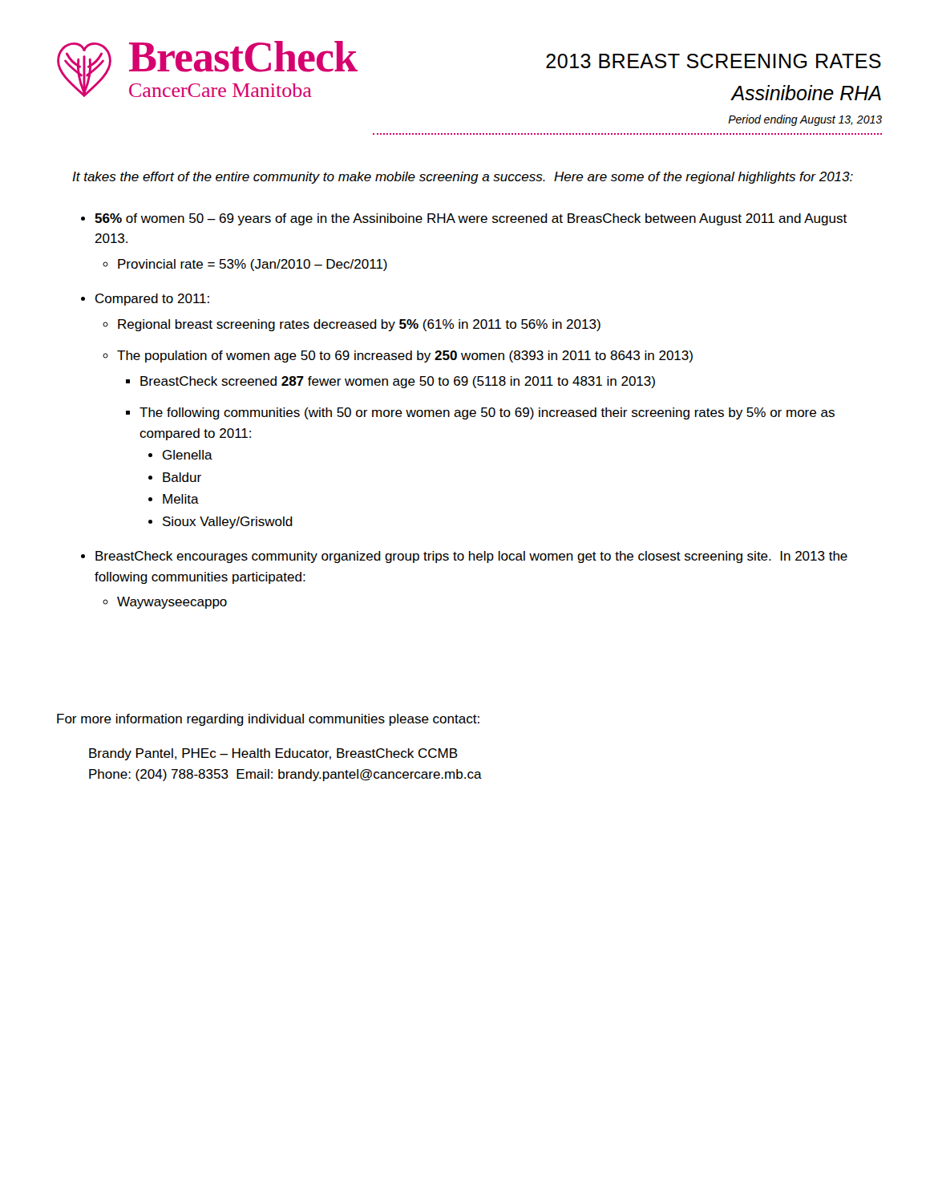BreastCheck
CancerCare Manitoba
2013 BREAST SCREENING RATES
Assiniboine RHA
Period ending August 13, 2013
It takes the effort of the entire community to make mobile screening a success. Here are some of the regional highlights for 2013:
56% of women 50 – 69 years of age in the Assiniboine RHA were screened at BreasCheck between August 2011 and August 2013.
Provincial rate = 53% (Jan/2010 – Dec/2011)
Compared to 2011:
Regional breast screening rates decreased by 5% (61% in 2011 to 56% in 2013)
The population of women age 50 to 69 increased by 250 women (8393 in 2011 to 8643 in 2013)
BreastCheck screened 287 fewer women age 50 to 69 (5118 in 2011 to 4831 in 2013)
The following communities (with 50 or more women age 50 to 69) increased their screening rates by 5% or more as compared to 2011:
Glenella
Baldur
Melita
Sioux Valley/Griswold
BreastCheck encourages community organized group trips to help local women get to the closest screening site. In 2013 the following communities participated:
Waywayseecappo
For more information regarding individual communities please contact:
Brandy Pantel, PHEc – Health Educator, BreastCheck CCMB
Phone: (204) 788-8353 Email: brandy.pantel@cancercare.mb.ca